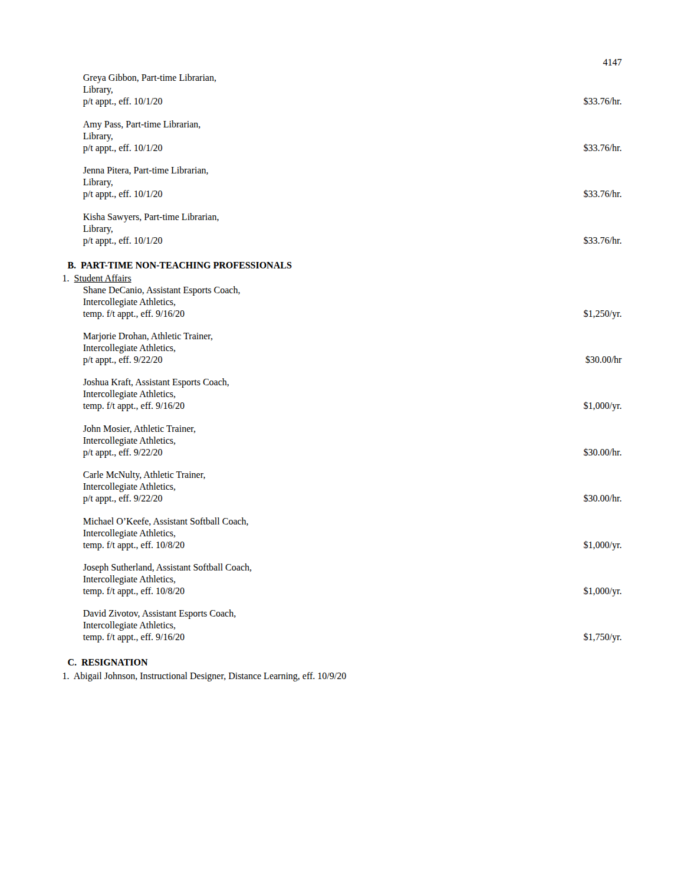4147
Greya Gibbon, Part-time Librarian, Library,
p/t appt., eff. 10/1/20 $33.76/hr.
Amy Pass, Part-time Librarian, Library,
p/t appt., eff. 10/1/20 $33.76/hr.
Jenna Pitera, Part-time Librarian, Library,
p/t appt., eff. 10/1/20 $33.76/hr.
Kisha Sawyers, Part-time Librarian, Library,
p/t appt., eff. 10/1/20 $33.76/hr.
B. PART-TIME NON-TEACHING PROFESSIONALS
1. Student Affairs
Shane DeCanio, Assistant Esports Coach, Intercollegiate Athletics,
temp. f/t appt., eff. 9/16/20 $1,250/yr.
Marjorie Drohan, Athletic Trainer, Intercollegiate Athletics,
p/t appt., eff. 9/22/20 $30.00/hr
Joshua Kraft, Assistant Esports Coach, Intercollegiate Athletics,
temp. f/t appt., eff. 9/16/20 $1,000/yr.
John Mosier, Athletic Trainer, Intercollegiate Athletics,
p/t appt., eff. 9/22/20 $30.00/hr.
Carle McNulty, Athletic Trainer, Intercollegiate Athletics,
p/t appt., eff. 9/22/20 $30.00/hr.
Michael O’Keefe, Assistant Softball Coach, Intercollegiate Athletics,
temp. f/t appt., eff. 10/8/20 $1,000/yr.
Joseph Sutherland, Assistant Softball Coach, Intercollegiate Athletics,
temp. f/t appt., eff. 10/8/20 $1,000/yr.
David Zivotov, Assistant Esports Coach, Intercollegiate Athletics,
temp. f/t appt., eff. 9/16/20 $1,750/yr.
C. RESIGNATION
1. Abigail Johnson, Instructional Designer, Distance Learning, eff. 10/9/20